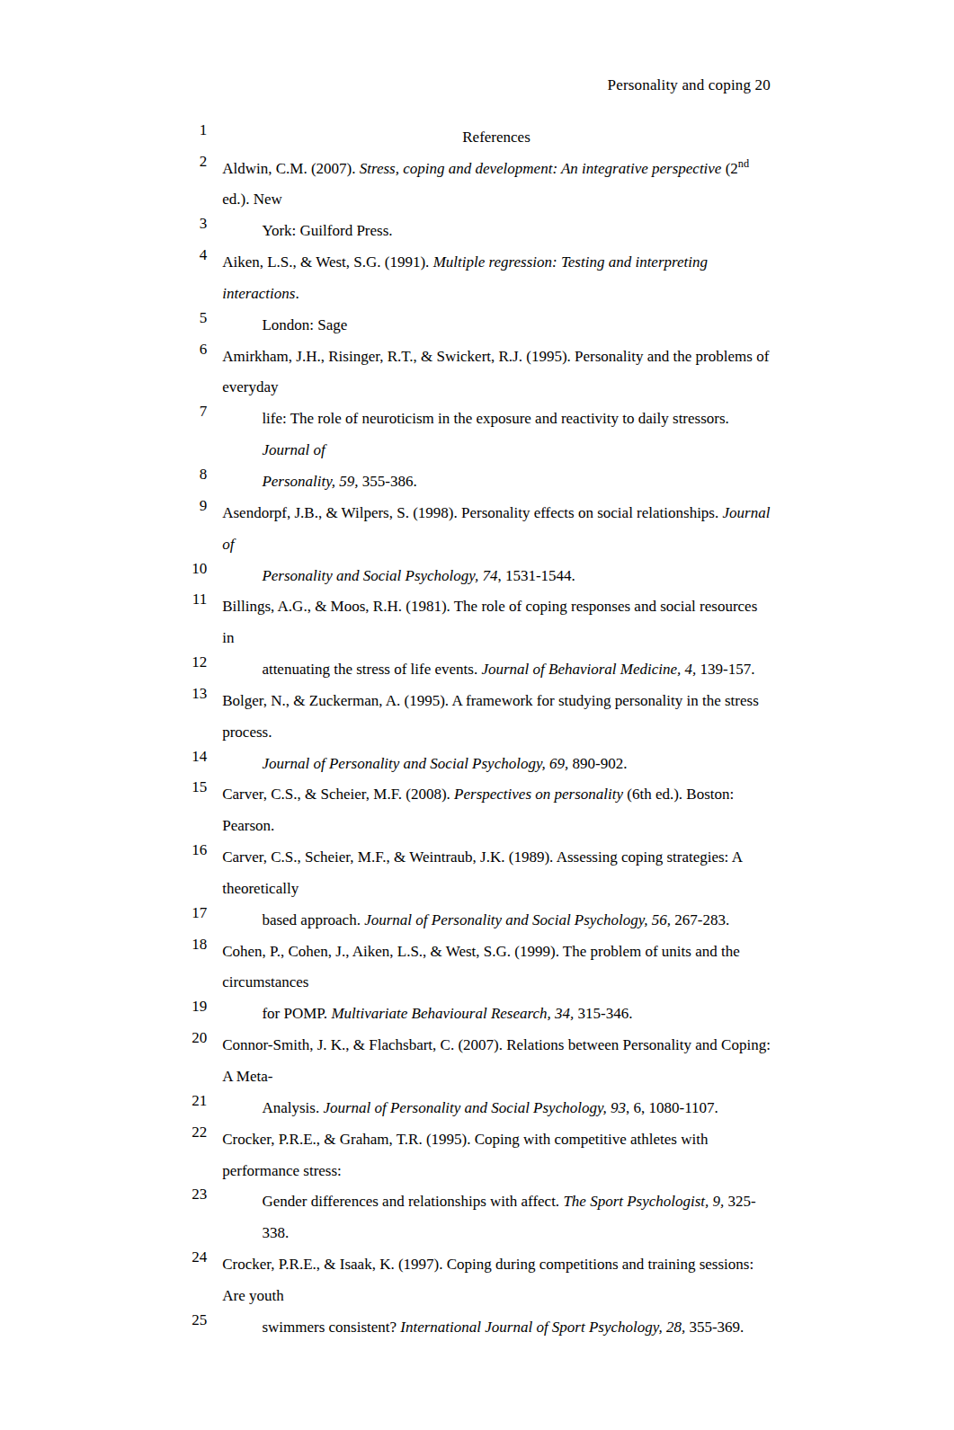Personality and coping 20
References
Aldwin, C.M. (2007). Stress, coping and development: An integrative perspective (2nd ed.). New
York: Guilford Press.
Aiken, L.S., & West, S.G. (1991). Multiple regression: Testing and interpreting interactions.
London: Sage
Amirkham, J.H., Risinger, R.T., & Swickert, R.J. (1995). Personality and the problems of everyday
life: The role of neuroticism in the exposure and reactivity to daily stressors. Journal of
Personality, 59, 355-386.
Asendorpf, J.B., & Wilpers, S. (1998). Personality effects on social relationships. Journal of
Personality and Social Psychology, 74, 1531-1544.
Billings, A.G., & Moos, R.H. (1981). The role of coping responses and social resources in
attenuating the stress of life events. Journal of Behavioral Medicine, 4, 139-157.
Bolger, N., & Zuckerman, A. (1995). A framework for studying personality in the stress process.
Journal of Personality and Social Psychology, 69, 890-902.
Carver, C.S., & Scheier, M.F. (2008). Perspectives on personality (6th ed.). Boston: Pearson.
Carver, C.S., Scheier, M.F., & Weintraub, J.K. (1989). Assessing coping strategies: A theoretically
based approach. Journal of Personality and Social Psychology, 56, 267-283.
Cohen, P., Cohen, J., Aiken, L.S., & West, S.G. (1999). The problem of units and the circumstances
for POMP. Multivariate Behavioural Research, 34, 315-346.
Connor-Smith, J. K., & Flachsbart, C. (2007). Relations between Personality and Coping: A Meta-
Analysis. Journal of Personality and Social Psychology, 93, 6, 1080-1107.
Crocker, P.R.E., & Graham, T.R. (1995). Coping with competitive athletes with performance stress:
Gender differences and relationships with affect. The Sport Psychologist, 9, 325-338.
Crocker, P.R.E., & Isaak, K. (1997). Coping during competitions and training sessions: Are youth
swimmers consistent? International Journal of Sport Psychology, 28, 355-369.